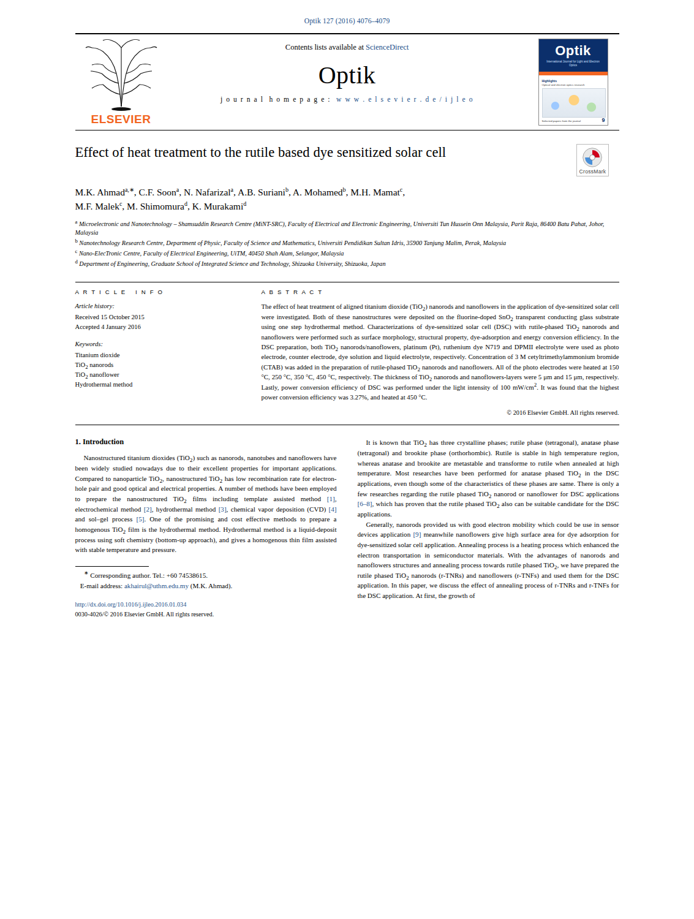Optik 127 (2016) 4076–4079
ELSEVIER
Contents lists available at ScienceDirect
Optik
j o u r n a l h o m e p a g e : w w w . e l s e v i e r . d e / i j l e o
Optik
International Journal for Light and Electron Optics
Highlights
Optical and electron optics research
Selected papers from the journal
9
Effect of heat treatment to the rutile based dye sensitized solar cell
CrossMark
M.K. Ahmada,∗, C.F. Soona, N. Nafarizala, A.B. Surianib, A. Mohamedb, M.H. Mamatc,
M.F. Malekc, M. Shimomurad, K. Murakamid
a Microelectronic and Nanotechnology – Shamsuddin Research Centre (MiNT-SRC), Faculty of Electrical and Electronic Engineering, Universiti Tun Hussein Onn Malaysia, Parit Raja, 86400 Batu Pahat, Johor, Malaysia
b Nanotechnology Research Centre, Department of Physic, Faculty of Science and Mathematics, Universiti Pendidikan Sultan Idris, 35900 Tanjung Malim, Perak, Malaysia
c Nano-ElecTronic Centre, Faculty of Electrical Engineering, UiTM, 40450 Shah Alam, Selangor, Malaysia
d Department of Engineering, Graduate School of Integrated Science and Technology, Shizuoka University, Shizuoka, Japan
A R T I C L E I N F O
Article history:
Received 15 October 2015
Accepted 4 January 2016
Keywords:
Titanium dioxide
TiO2 nanorods
TiO2 nanoflower
Hydrothermal method
A B S T R A C T
The effect of heat treatment of aligned titanium dioxide (TiO2) nanorods and nanoflowers in the application of dye-sensitized solar cell were investigated. Both of these nanostructures were deposited on the fluorine-doped SnO2 transparent conducting glass substrate using one step hydrothermal method. Characterizations of dye-sensitized solar cell (DSC) with rutile-phased TiO2 nanorods and nanoflowers were performed such as surface morphology, structural property, dye-adsorption and energy conversion efficiency. In the DSC preparation, both TiO2 nanorods/nanoflowers, platinum (Pt), ruthenium dye N719 and DPMII electrolyte were used as photo electrode, counter electrode, dye solution and liquid electrolyte, respectively. Concentration of 3 M cetyltrimethylammonium bromide (CTAB) was added in the preparation of rutile-phased TiO2 nanorods and nanoflowers. All of the photo electrodes were heated at 150 °C, 250 °C, 350 °C, 450 °C, respectively. The thickness of TiO2 nanorods and nanoflowers-layers were 5 μm and 15 μm, respectively. Lastly, power conversion efficiency of DSC was performed under the light intensity of 100 mW/cm2. It was found that the highest power conversion efficiency was 3.27%, and heated at 450 °C.
© 2016 Elsevier GmbH. All rights reserved.
1. Introduction
Nanostructured titanium dioxides (TiO2) such as nanorods, nanotubes and nanoflowers have been widely studied nowadays due to their excellent properties for important applications. Compared to nanoparticle TiO2, nanostructured TiO2 has low recombination rate for electron-hole pair and good optical and electrical properties. A number of methods have been employed to prepare the nanostructured TiO2 films including template assisted method [1], electrochemical method [2], hydrothermal method [3], chemical vapor deposition (CVD) [4] and sol–gel process [5]. One of the promising and cost effective methods to prepare a homogenous TiO2 film is the hydrothermal method. Hydrothermal method is a liquid-deposit process using soft chemistry (bottom-up approach), and gives a homogenous thin film assisted with stable temperature and pressure.
∗ Corresponding author. Tel.: +60 74538615.
E-mail address: akhairul@uthm.edu.my (M.K. Ahmad).
http://dx.doi.org/10.1016/j.ijleo.2016.01.034
0030-4026/© 2016 Elsevier GmbH. All rights reserved.
It is known that TiO2 has three crystalline phases; rutile phase (tetragonal), anatase phase (tetragonal) and brookite phase (orthorhombic). Rutile is stable in high temperature region, whereas anatase and brookite are metastable and transforme to rutile when annealed at high temperature. Most researches have been performed for anatase phased TiO2 in the DSC applications, even though some of the characteristics of these phases are same. There is only a few researches regarding the rutile phased TiO2 nanorod or nanoflower for DSC applications [6–8], which has proven that the rutile phased TiO2 also can be suitable candidate for the DSC applications.
Generally, nanorods provided us with good electron mobility which could be use in sensor devices application [9] meanwhile nanoflowers give high surface area for dye adsorption for dye-sensitized solar cell application. Annealing process is a heating process which enhanced the electron transportation in semiconductor materials. With the advantages of nanorods and nanoflowers structures and annealing process towards rutile phased TiO2, we have prepared the rutile phased TiO2 nanorods (r-TNRs) and nanoflowers (r-TNFs) and used them for the DSC application. In this paper, we discuss the effect of annealing process of r-TNRs and r-TNFs for the DSC application. At first, the growth of